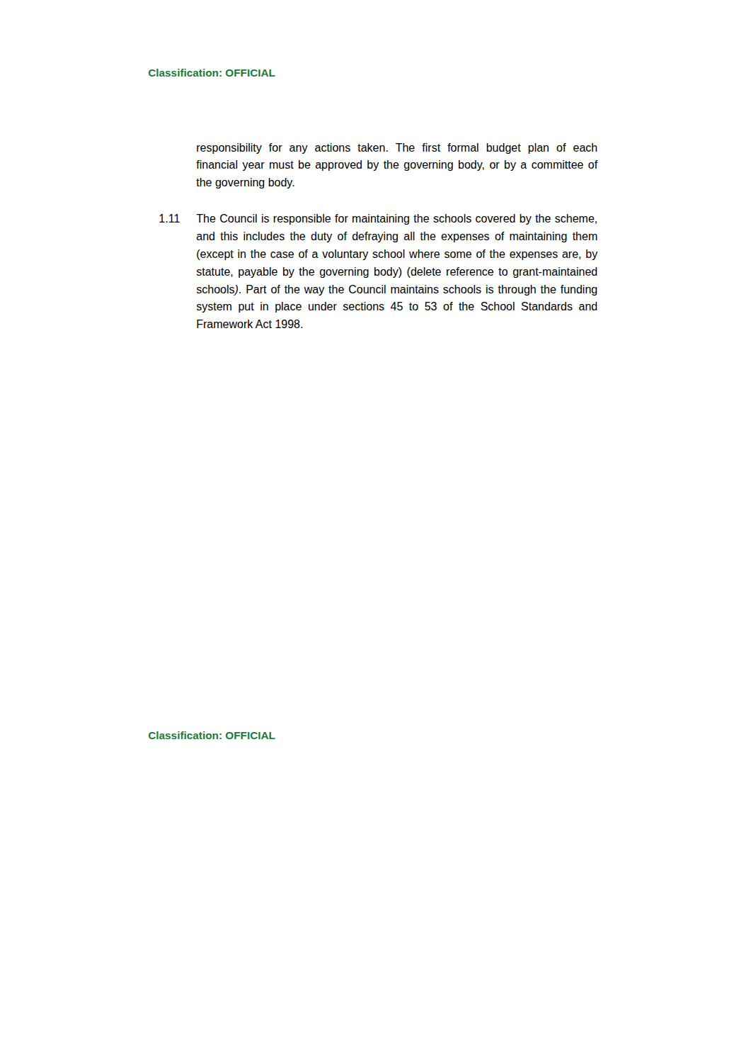Classification: OFFICIAL
responsibility for any actions taken. The first formal budget plan of each financial year must be approved by the governing body, or by a committee of the governing body.
1.11
The Council is responsible for maintaining the schools covered by the scheme, and this includes the duty of defraying all the expenses of maintaining them (except in the case of a voluntary school where some of the expenses are, by statute, payable by the governing body) (delete reference to grant-maintained schools). Part of the way the Council maintains schools is through the funding system put in place under sections 45 to 53 of the School Standards and Framework Act 1998.
Classification: OFFICIAL